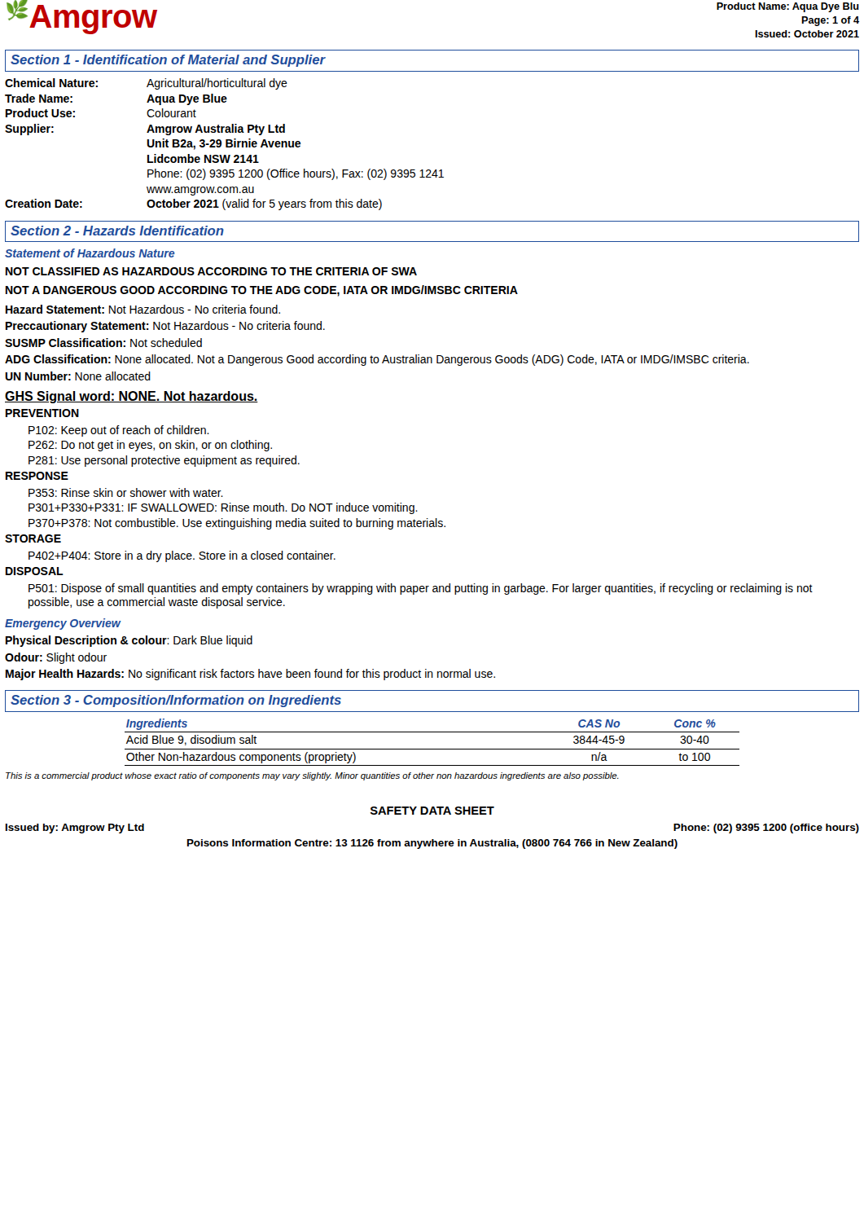🌿Amgrow
Product Name: Aqua Dye Blu
Page: 1 of 4
Issued: October 2021
Section 1 - Identification of Material and Supplier
| Chemical Nature: | Agricultural/horticultural dye |
| Trade Name: | Aqua Dye Blue |
| Product Use: | Colourant |
| Supplier: | Amgrow Australia Pty Ltd |
| | Unit B2a, 3-29 Birnie Avenue |
| | Lidcombe NSW 2141 |
| | Phone: (02) 9395 1200 (Office hours), Fax: (02) 9395 1241 |
| | www.amgrow.com.au |
| Creation Date: | October 2021 (valid for 5 years from this date) |
Section 2 - Hazards Identification
Statement of Hazardous Nature
NOT CLASSIFIED AS HAZARDOUS ACCORDING TO THE CRITERIA OF SWA
NOT A DANGEROUS GOOD ACCORDING TO THE ADG CODE, IATA OR IMDG/IMSBC CRITERIA
Hazard Statement: Not Hazardous - No criteria found.
Preccautionary Statement: Not Hazardous - No criteria found.
SUSMP Classification: Not scheduled
ADG Classification: None allocated. Not a Dangerous Good according to Australian Dangerous Goods (ADG) Code, IATA or IMDG/IMSBC criteria.
UN Number: None allocated
GHS Signal word: NONE. Not hazardous.
PREVENTION
P102: Keep out of reach of children.
P262: Do not get in eyes, on skin, or on clothing.
P281: Use personal protective equipment as required.
RESPONSE
P353: Rinse skin or shower with water.
P301+P330+P331: IF SWALLOWED: Rinse mouth. Do NOT induce vomiting.
P370+P378: Not combustible. Use extinguishing media suited to burning materials.
STORAGE
P402+P404: Store in a dry place. Store in a closed container.
DISPOSAL
P501: Dispose of small quantities and empty containers by wrapping with paper and putting in garbage. For larger quantities, if recycling or reclaiming is not possible, use a commercial waste disposal service.
Emergency Overview
Physical Description & colour: Dark Blue liquid
Odour: Slight odour
Major Health Hazards: No significant risk factors have been found for this product in normal use.
Section 3 - Composition/Information on Ingredients
| Ingredients | CAS No | Conc % |
| --- | --- | --- |
| Acid Blue 9, disodium salt | 3844-45-9 | 30-40 |
| Other Non-hazardous components (propriety) | n/a | to 100 |
This is a commercial product whose exact ratio of components may vary slightly. Minor quantities of other non hazardous ingredients are also possible.
SAFETY DATA SHEET
Issued by: Amgrow Pty Ltd Phone: (02) 9395 1200 (office hours)
Poisons Information Centre: 13 1126 from anywhere in Australia, (0800 764 766 in New Zealand)